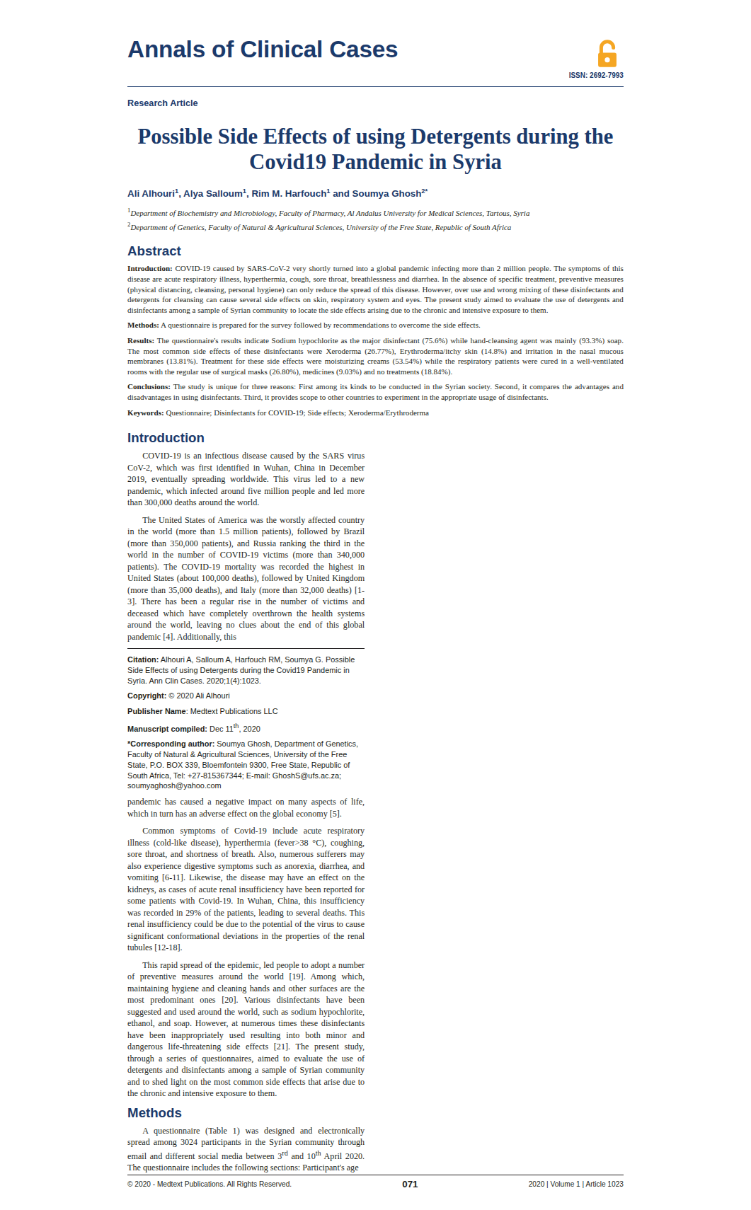Annals of Clinical Cases
ISSN: 2692-7993
Research Article
Possible Side Effects of using Detergents during the Covid19 Pandemic in Syria
Ali Alhouri1, Alya Salloum1, Rim M. Harfouch1 and Soumya Ghosh2*
1Department of Biochemistry and Microbiology, Faculty of Pharmacy, Al Andalus University for Medical Sciences, Tartous, Syria
2Department of Genetics, Faculty of Natural & Agricultural Sciences, University of the Free State, Republic of South Africa
Abstract
Introduction: COVID-19 caused by SARS-CoV-2 very shortly turned into a global pandemic infecting more than 2 million people. The symptoms of this disease are acute respiratory illness, hyperthermia, cough, sore throat, breathlessness and diarrhea. In the absence of specific treatment, preventive measures (physical distancing, cleansing, personal hygiene) can only reduce the spread of this disease. However, over use and wrong mixing of these disinfectants and detergents for cleansing can cause several side effects on skin, respiratory system and eyes. The present study aimed to evaluate the use of detergents and disinfectants among a sample of Syrian community to locate the side effects arising due to the chronic and intensive exposure to them.
Methods: A questionnaire is prepared for the survey followed by recommendations to overcome the side effects.
Results: The questionnaire's results indicate Sodium hypochlorite as the major disinfectant (75.6%) while hand-cleansing agent was mainly (93.3%) soap. The most common side effects of these disinfectants were Xeroderma (26.77%), Erythroderma/itchy skin (14.8%) and irritation in the nasal mucous membranes (13.81%). Treatment for these side effects were moisturizing creams (53.54%) while the respiratory patients were cured in a well-ventilated rooms with the regular use of surgical masks (26.80%), medicines (9.03%) and no treatments (18.84%).
Conclusions: The study is unique for three reasons: First among its kinds to be conducted in the Syrian society. Second, it compares the advantages and disadvantages in using disinfectants. Third, it provides scope to other countries to experiment in the appropriate usage of disinfectants.
Keywords: Questionnaire; Disinfectants for COVID-19; Side effects; Xeroderma/Erythroderma
Introduction
COVID-19 is an infectious disease caused by the SARS virus CoV-2, which was first identified in Wuhan, China in December 2019, eventually spreading worldwide. This virus led to a new pandemic, which infected around five million people and led more than 300,000 deaths around the world.
The United States of America was the worstly affected country in the world (more than 1.5 million patients), followed by Brazil (more than 350,000 patients), and Russia ranking the third in the world in the number of COVID-19 victims (more than 340,000 patients). The COVID-19 mortality was recorded the highest in United States (about 100,000 deaths), followed by United Kingdom (more than 35,000 deaths), and Italy (more than 32,000 deaths) [1-3]. There has been a regular rise in the number of victims and deceased which have completely overthrown the health systems around the world, leaving no clues about the end of this global pandemic [4]. Additionally, this
Citation: Alhouri A, Salloum A, Harfouch RM, Soumya G. Possible Side Effects of using Detergents during the Covid19 Pandemic in Syria. Ann Clin Cases. 2020;1(4):1023.
Copyright: © 2020 Ali Alhouri
Publisher Name: Medtext Publications LLC
Manuscript compiled: Dec 11th, 2020
*Corresponding author: Soumya Ghosh, Department of Genetics, Faculty of Natural & Agricultural Sciences, University of the Free State, P.O. BOX 339, Bloemfontein 9300, Free State, Republic of South Africa, Tel: +27-815367344; E-mail: GhoshS@ufs.ac.za; soumyaghosh@yahoo.com
pandemic has caused a negative impact on many aspects of life, which in turn has an adverse effect on the global economy [5].
Common symptoms of Covid-19 include acute respiratory illness (cold-like disease), hyperthermia (fever>38 °C), coughing, sore throat, and shortness of breath. Also, numerous sufferers may also experience digestive symptoms such as anorexia, diarrhea, and vomiting [6-11]. Likewise, the disease may have an effect on the kidneys, as cases of acute renal insufficiency have been reported for some patients with Covid-19. In Wuhan, China, this insufficiency was recorded in 29% of the patients, leading to several deaths. This renal insufficiency could be due to the potential of the virus to cause significant conformational deviations in the properties of the renal tubules [12-18].
This rapid spread of the epidemic, led people to adopt a number of preventive measures around the world [19]. Among which, maintaining hygiene and cleaning hands and other surfaces are the most predominant ones [20]. Various disinfectants have been suggested and used around the world, such as sodium hypochlorite, ethanol, and soap. However, at numerous times these disinfectants have been inappropriately used resulting into both minor and dangerous life-threatening side effects [21]. The present study, through a series of questionnaires, aimed to evaluate the use of detergents and disinfectants among a sample of Syrian community and to shed light on the most common side effects that arise due to the chronic and intensive exposure to them.
Methods
A questionnaire (Table 1) was designed and electronically spread among 3024 participants in the Syrian community through email and different social media between 3rd and 10th April 2020. The questionnaire includes the following sections: Participant's age
© 2020 - Medtext Publications. All Rights Reserved.
071
2020 | Volume 1 | Article 1023